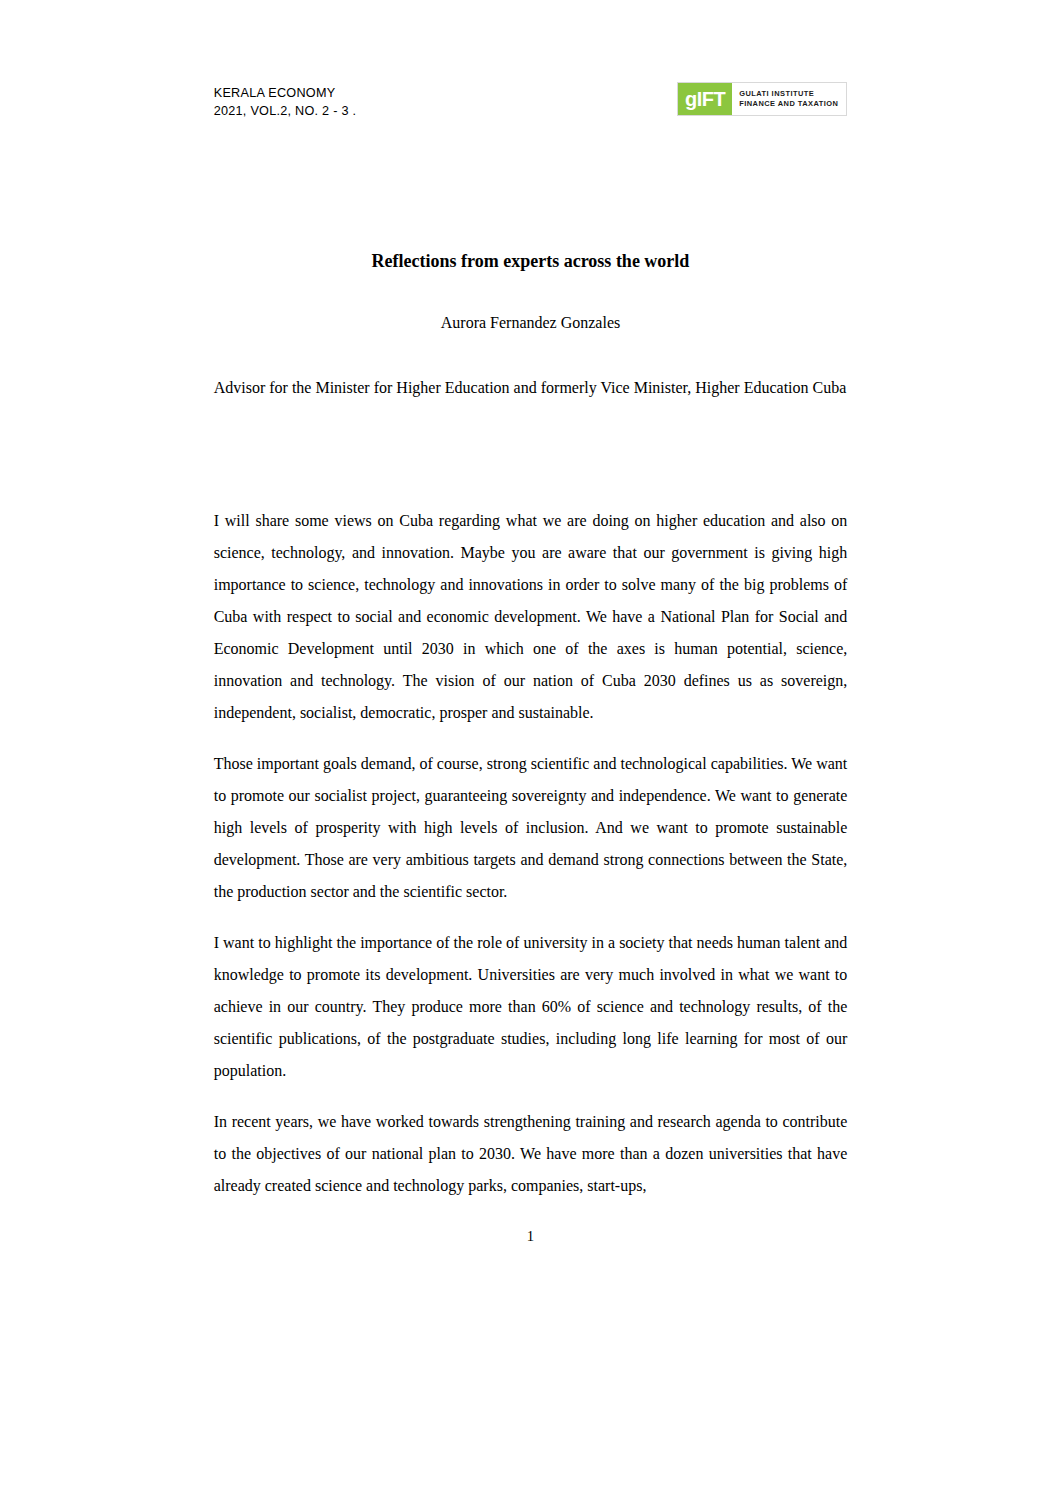KERALA ECONOMY
2021, VOL.2, NO. 2 - 3 .
gIFT
GULATI INSTITUTE FINANCE AND TAXATION
Reflections from experts across the world
Aurora Fernandez Gonzales
Advisor for the Minister for Higher Education and formerly Vice Minister, Higher Education Cuba
I will share some views on Cuba regarding what we are doing on higher education and also on science, technology, and innovation. Maybe you are aware that our government is giving high importance to science, technology and innovations in order to solve many of the big problems of Cuba with respect to social and economic development. We have a National Plan for Social and Economic Development until 2030 in which one of the axes is human potential, science, innovation and technology. The vision of our nation of Cuba 2030 defines us as sovereign, independent, socialist, democratic, prosper and sustainable.
Those important goals demand, of course, strong scientific and technological capabilities. We want to promote our socialist project, guaranteeing sovereignty and independence. We want to generate high levels of prosperity with high levels of inclusion. And we want to promote sustainable development. Those are very ambitious targets and demand strong connections between the State, the production sector and the scientific sector.
I want to highlight the importance of the role of university in a society that needs human talent and knowledge to promote its development. Universities are very much involved in what we want to achieve in our country. They produce more than 60% of science and technology results, of the scientific publications, of the postgraduate studies, including long life learning for most of our population.
In recent years, we have worked towards strengthening training and research agenda to contribute to the objectives of our national plan to 2030. We have more than a dozen universities that have already created science and technology parks, companies, start-ups,
1